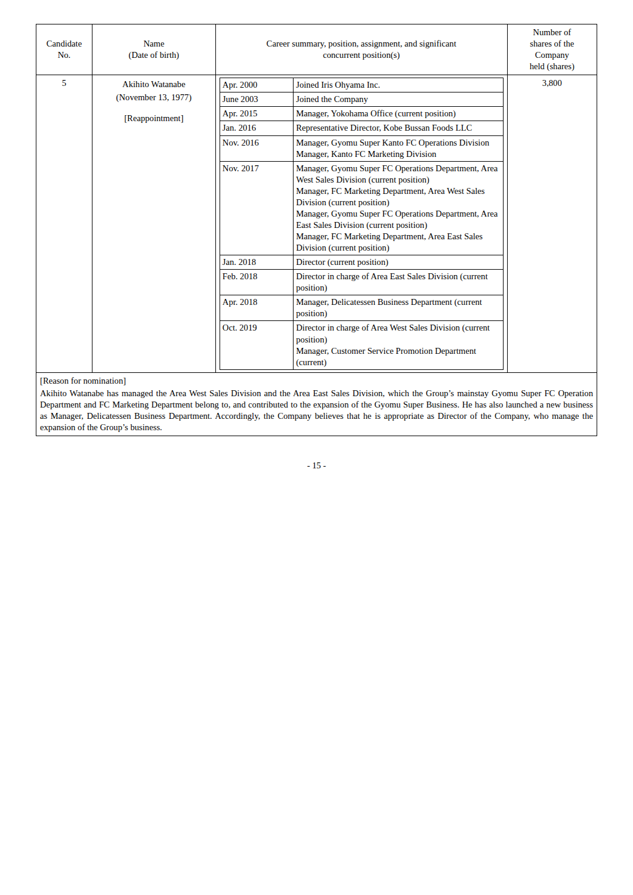| Candidate No. | Name (Date of birth) | Career summary, position, assignment, and significant concurrent position(s) | Number of shares of the Company held (shares) |
| --- | --- | --- | --- |
| 5 | Akihito Watanabe (November 13, 1977) [Reappointment] | / Apr. 2000 / Joined Iris Ohyama Inc. / / June 2003 / Joined the Company / / Apr. 2015 / Manager, Yokohama Office (current position) / / Jan. 2016 / Representative Director, Kobe Bussan Foods LLC / / Nov. 2016 / Manager, Gyomu Super Kanto FC Operations Division Manager, Kanto FC Marketing Division / / Nov. 2017 / Manager, Gyomu Super FC Operations Department, Area West Sales Division (current position) Manager, FC Marketing Department, Area West Sales Division (current position) Manager, Gyomu Super FC Operations Department, Area East Sales Division (current position) Manager, FC Marketing Department, Area East Sales Division (current position) / / Jan. 2018 / Director (current position) / / Feb. 2018 / Director in charge of Area East Sales Division (current position) / / Apr. 2018 / Manager, Delicatessen Business Department (current position) / / Oct. 2019 / Director in charge of Area West Sales Division (current position) Manager, Customer Service Promotion Department (current) / | 3,800 |
| [Reason for nomination] Akihito Watanabe has managed the Area West Sales Division and the Area East Sales Division, which the Group’s mainstay Gyomu Super FC Operation Department and FC Marketing Department belong to, and contributed to the expansion of the Gyomu Super Business. He has also launched a new business as Manager, Delicatessen Business Department. Accordingly, the Company believes that he is appropriate as Director of the Company, who manage the expansion of the Group’s business. |
- 15 -